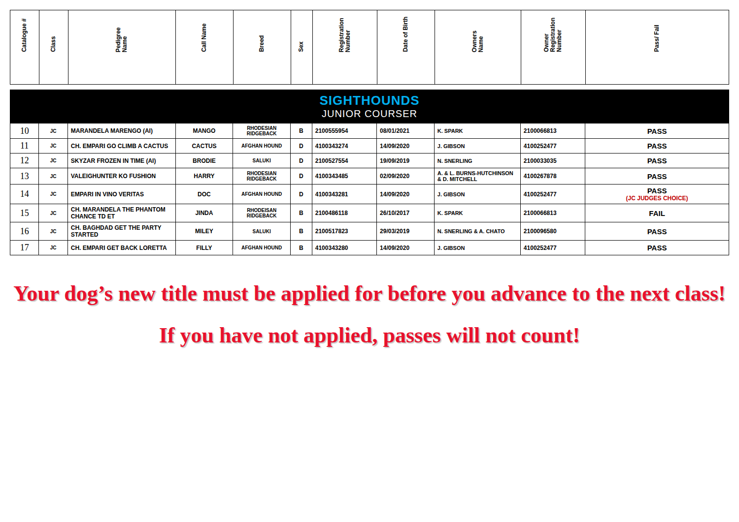| Catalogue # | Class | Pedigree Name | Call Name | Breed | Sex | Registration Number | Date of Birth | Owners Name | Owner Registration Number | Pass/ Fail |
| --- | --- | --- | --- | --- | --- | --- | --- | --- | --- | --- |
SIGHTHOUNDS
JUNIOR COURSER
| 10 | JC | MARANDELA MARENGO (AI) | MANGO | RHODESIAN RIDGEBACK | B | 2100555954 | 08/01/2021 | K. SPARK | 2100066813 | PASS |
| 11 | JC | CH. EMPARI GO CLIMB A CACTUS | CACTUS | AFGHAN HOUND | D | 4100343274 | 14/09/2020 | J. GIBSON | 4100252477 | PASS |
| 12 | JC | SKYZAR FROZEN IN TIME (AI) | BRODIE | SALUKI | D | 2100527554 | 19/09/2019 | N. SNERLING | 2100033035 | PASS |
| 13 | JC | VALEIGHUNTER KO FUSHION | HARRY | RHODESIAN RIDGEBACK | D | 4100343485 | 02/09/2020 | A. & L. BURNS-HUTCHINSON & D. MITCHELL | 4100267878 | PASS |
| 14 | JC | EMPARI IN VINO VERITAS | DOC | AFGHAN HOUND | D | 4100343281 | 14/09/2020 | J. GIBSON | 4100252477 | PASS (JC JUDGES CHOICE) |
| 15 | JC | CH. MARANDELA THE PHANTOM CHANCE TD ET | JINDA | RHODEISAN RIDGEBACK | B | 2100486118 | 26/10/2017 | K. SPARK | 2100066813 | FAIL |
| 16 | JC | CH. BAGHDAD GET THE PARTY STARTED | MILEY | SALUKI | B | 2100517823 | 29/03/2019 | N. SNERLING & A. CHATO | 2100096580 | PASS |
| 17 | JC | CH. EMPARI GET BACK LORETTA | FILLY | AFGHAN HOUND | B | 4100343280 | 14/09/2020 | J. GIBSON | 4100252477 | PASS |
Your dog’s new title must be applied for before you advance to the next class!
If you have not applied, passes will not count!